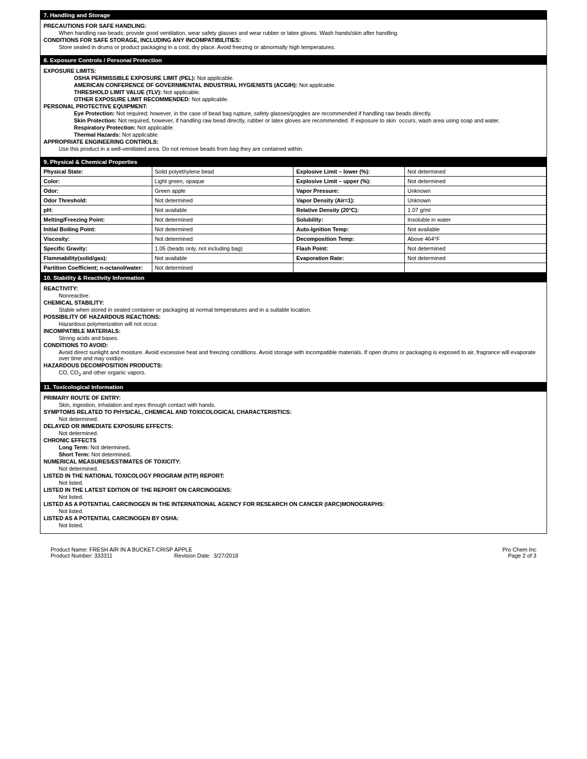7. Handling and Storage
PRECAUTIONS FOR SAFE HANDLING:
When handling raw beads; provide good ventilation, wear safety glasses and wear rubber or latex gloves. Wash hands/skin after handling.
CONDITIONS FOR SAFE STORAGE, INCLUDING ANY INCOMPATIBILITIES:
Store sealed in drums or product packaging in a cool, dry place. Avoid freezing or abnormally high temperatures.
8. Exposure Controls / Personal Protection
EXPOSURE LIMITS:
OSHA PERMISSIBLE EXPOSURE LIMIT (PEL): Not applicable.
AMERICAN CONFERENCE OF GOVERNMENTAL INDUSTRIAL HYGIENISTS (ACGIH): Not applicable.
THRESHOLD LIMIT VALUE (TLV): Not applicable.
OTHER EXPOSURE LIMIT RECOMMENDED: Not applicable.
PERSONAL PROTECTIVE EQUIPMENT:
Eye Protection: Not required; however, in the case of bead bag rupture, safety glasses/goggles are recommended if handling raw beads directly.
Skin Protection: Not required, however, if handling raw bead directly, rubber or latex gloves are recommended. If exposure to skin occurs, wash area using soap and water.
Respiratory Protection: Not applicable.
Thermal Hazards: Not applicable.
APPROPRIATE ENGINEERING CONTROLS:
Use this product in a well-ventilated area. Do not remove beads from bag they are contained within.
9. Physical & Chemical Properties
| Physical State: | Solid polyethylene bead | Explosive Limit – lower (%): | Not determined |
| Color: | Light green, opaque | Explosive Limit – upper (%): | Not determined |
| Odor: | Green apple | Vapor Pressure: | Unknown |
| Odor Threshold: | Not determined | Vapor Density (Air=1): | Unknown |
| pH: | Not available | Relative Density (20°C): | 1.07 g/ml |
| Melting/Freezing Point: | Not determined | Solubility: | Insoluble in water |
| Initial Boiling Point: | Not determined | Auto-Ignition Temp: | Not available |
| Viscosity: | Not determined | Decomposition Temp: | Above 464°F |
| Specific Gravity: | 1.05 (beads only, not including bag) | Flash Point: | Not determined |
| Flammability(solid/gas): | Not available | Evaporation Rate: | Not determined |
| Partition Coefficient; n-octanol/water: | Not determined | | |
10. Stability & Reactivity Information
REACTIVITY:
Nonreactive.
CHEMICAL STABILITY:
Stable when stored in sealed container or packaging at normal temperatures and in a suitable location.
POSSIBILITY OF HAZARDOUS REACTIONS:
Hazardous polymerization will not occur.
INCOMPATIBLE MATERIALS:
Strong acids and bases.
CONDITIONS TO AVOID:
Avoid direct sunlight and moisture. Avoid excessive heat and freezing conditions. Avoid storage with incompatible materials. If open drums or packaging is exposed to air, fragrance will evaporate over time and may oxidize.
HAZARDOUS DECOMPOSITION PRODUCTS:
CO, CO2 and other organic vapors.
11. Toxicological Information
PRIMARY ROUTE OF ENTRY:
Skin, ingestion, inhalation and eyes through contact with hands.
SYMPTOMS RELATED TO PHYSICAL, CHEMICAL AND TOXICOLOGICAL CHARACTERISTICS:
Not determined.
DELAYED OR IMMEDIATE EXPOSURE EFFECTS:
Not determined.
CHRONIC EFFECTS
Long Term: Not determined.
Short Term: Not determined.
NUMERICAL MEASURES/ESTIMATES OF TOXICITY:
Not determined.
LISTED IN THE NATIONAL TOXICOLOGY PROGRAM (NTP) REPORT:
Not listed.
LISTED IN THE LATEST EDITION OF THE REPORT ON CARCINOGENS:
Not listed.
LISTED AS A POTENTIAL CARCINOGEN IN THE INTERNATIONAL AGENCY FOR RESEARCH ON CANCER (IARC)MONOGRAPHS:
Not listed.
LISTED AS A POTENTIAL CARCINOGEN BY OSHA:
Not listed.
| Product Name: FRESH AIR IN A BUCKET-CRISP APPLE | Pro Chem Inc |
| Product Number: 333311 Revision Date: 3/27/2018 | Page 2 of 3 |